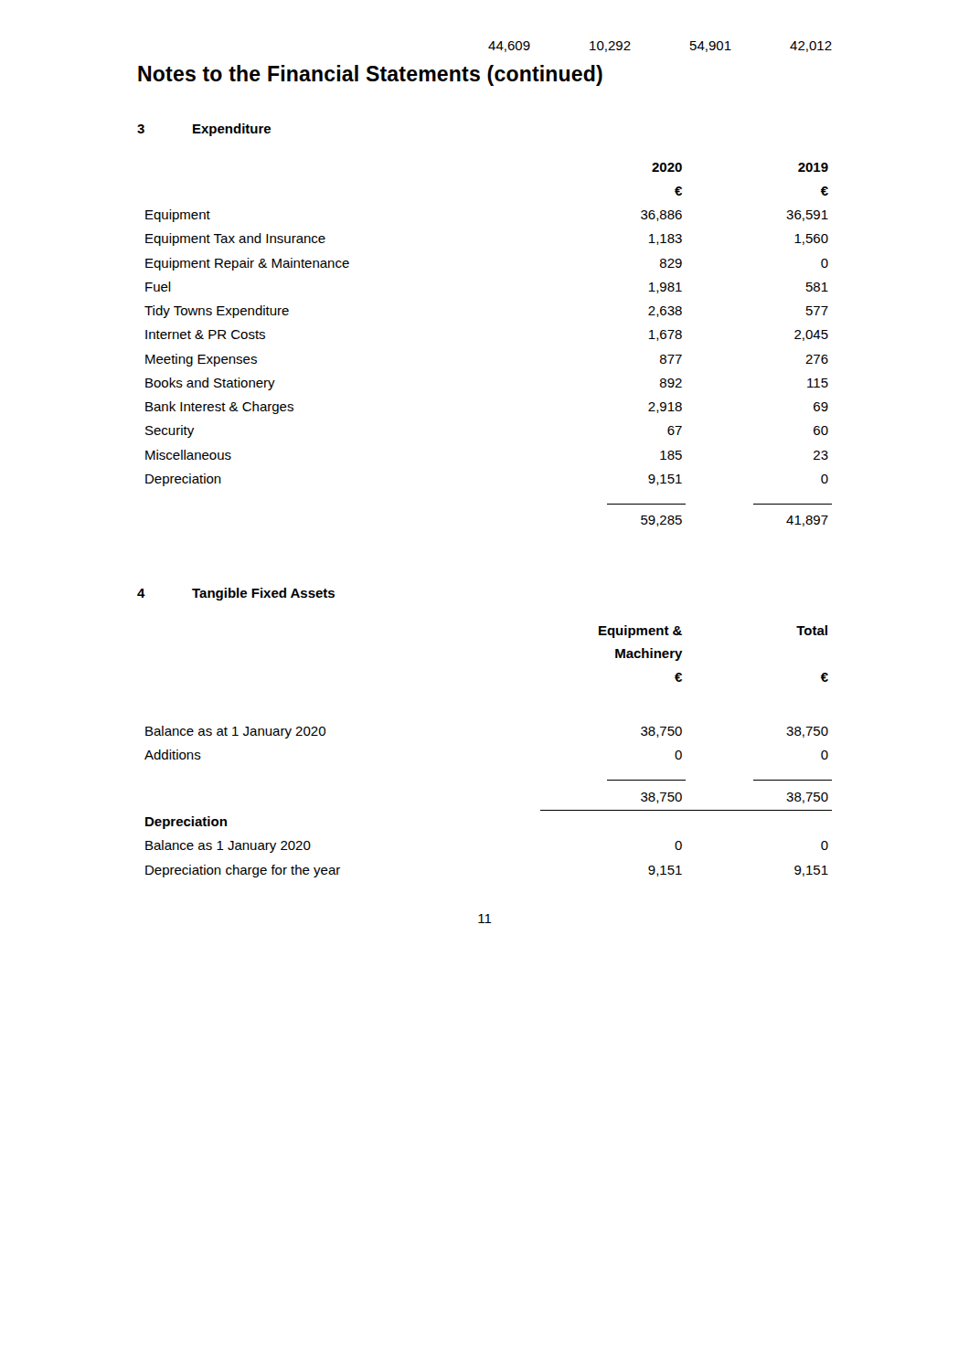44,609 10,292 54,901 42,012
Notes to the Financial Statements (continued)
3 Expenditure
| | 2020 | 2019 |
| | € | € |
| Equipment | 36,886 | 36,591 |
| Equipment Tax and Insurance | 1,183 | 1,560 |
| Equipment Repair & Maintenance | 829 | 0 |
| Fuel | 1,981 | 581 |
| Tidy Towns Expenditure | 2,638 | 577 |
| Internet & PR Costs | 1,678 | 2,045 |
| Meeting Expenses | 877 | 276 |
| Books and Stationery | 892 | 115 |
| Bank Interest & Charges | 2,918 | 69 |
| Security | 67 | 60 |
| Miscellaneous | 185 | 23 |
| Depreciation | 9,151 | 0 |
| | 59,285 | 41,897 |
4 Tangible Fixed Assets
| | Equipment & | Total |
| --- | --- | --- |
| | Machinery | |
| | € | € |
| Balance as at 1 January 2020 | 38,750 | 38,750 |
| Additions | 0 | 0 |
| | 38,750 | 38,750 |
| Depreciation | | |
| Balance as 1 January 2020 | 0 | 0 |
| Depreciation charge for the year | 9,151 | 9,151 |
11